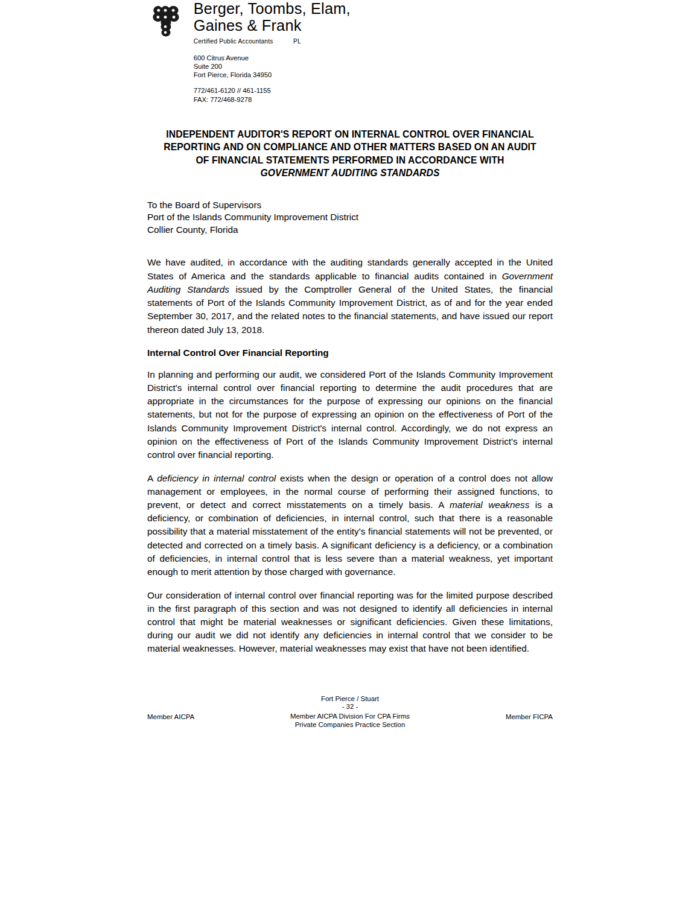Berger, Toombs, Elam,
Gaines & Frank
Certified Public AccountantsPL
600 Citrus Avenue
Suite 200
Fort Pierce, Florida 34950
772/461-6120 // 461-1155
FAX: 772/468-9278
INDEPENDENT AUDITOR'S REPORT ON INTERNAL CONTROL OVER FINANCIAL
REPORTING AND ON COMPLIANCE AND OTHER MATTERS BASED ON AN AUDIT
OF FINANCIAL STATEMENTS PERFORMED IN ACCORDANCE WITH
GOVERNMENT AUDITING STANDARDS
To the Board of Supervisors
Port of the Islands Community Improvement District
Collier County, Florida
We have audited, in accordance with the auditing standards generally accepted in the United States of America and the standards applicable to financial audits contained in Government Auditing Standards issued by the Comptroller General of the United States, the financial statements of Port of the Islands Community Improvement District, as of and for the year ended September 30, 2017, and the related notes to the financial statements, and have issued our report thereon dated July 13, 2018.
Internal Control Over Financial Reporting
In planning and performing our audit, we considered Port of the Islands Community Improvement District's internal control over financial reporting to determine the audit procedures that are appropriate in the circumstances for the purpose of expressing our opinions on the financial statements, but not for the purpose of expressing an opinion on the effectiveness of Port of the Islands Community Improvement District's internal control. Accordingly, we do not express an opinion on the effectiveness of Port of the Islands Community Improvement District's internal control over financial reporting.
A deficiency in internal control exists when the design or operation of a control does not allow management or employees, in the normal course of performing their assigned functions, to prevent, or detect and correct misstatements on a timely basis. A material weakness is a deficiency, or combination of deficiencies, in internal control, such that there is a reasonable possibility that a material misstatement of the entity's financial statements will not be prevented, or detected and corrected on a timely basis. A significant deficiency is a deficiency, or a combination of deficiencies, in internal control that is less severe than a material weakness, yet important enough to merit attention by those charged with governance.
Our consideration of internal control over financial reporting was for the limited purpose described in the first paragraph of this section and was not designed to identify all deficiencies in internal control that might be material weaknesses or significant deficiencies. Given these limitations, during our audit we did not identify any deficiencies in internal control that we consider to be material weaknesses. However, material weaknesses may exist that have not been identified.
Fort Pierce / Stuart - 32 -
Member AICPA
Member AICPA Division For CPA Firms
Private Companies Practice Section
Member FICPA